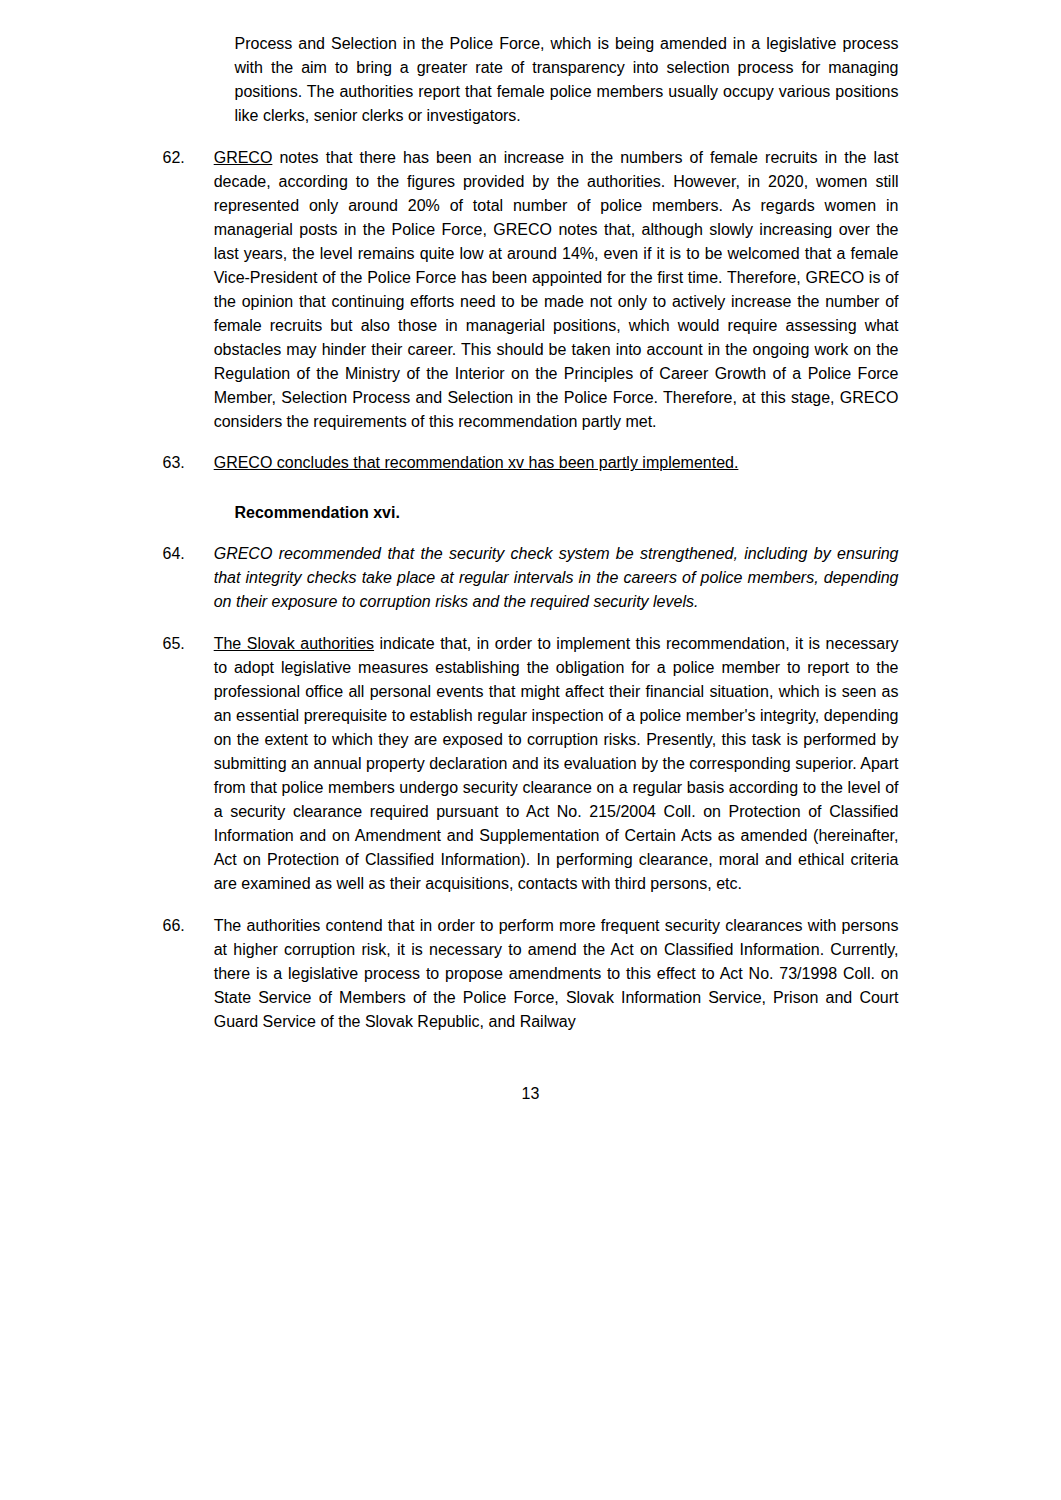Process and Selection in the Police Force, which is being amended in a legislative process with the aim to bring a greater rate of transparency into selection process for managing positions. The authorities report that female police members usually occupy various positions like clerks, senior clerks or investigators.
62.
GRECO notes that there has been an increase in the numbers of female recruits in the last decade, according to the figures provided by the authorities. However, in 2020, women still represented only around 20% of total number of police members. As regards women in managerial posts in the Police Force, GRECO notes that, although slowly increasing over the last years, the level remains quite low at around 14%, even if it is to be welcomed that a female Vice-President of the Police Force has been appointed for the first time. Therefore, GRECO is of the opinion that continuing efforts need to be made not only to actively increase the number of female recruits but also those in managerial positions, which would require assessing what obstacles may hinder their career. This should be taken into account in the ongoing work on the Regulation of the Ministry of the Interior on the Principles of Career Growth of a Police Force Member, Selection Process and Selection in the Police Force. Therefore, at this stage, GRECO considers the requirements of this recommendation partly met.
63.
GRECO concludes that recommendation xv has been partly implemented.
Recommendation xvi.
64.
GRECO recommended that the security check system be strengthened, including by ensuring that integrity checks take place at regular intervals in the careers of police members, depending on their exposure to corruption risks and the required security levels.
65.
The Slovak authorities indicate that, in order to implement this recommendation, it is necessary to adopt legislative measures establishing the obligation for a police member to report to the professional office all personal events that might affect their financial situation, which is seen as an essential prerequisite to establish regular inspection of a police member's integrity, depending on the extent to which they are exposed to corruption risks. Presently, this task is performed by submitting an annual property declaration and its evaluation by the corresponding superior. Apart from that police members undergo security clearance on a regular basis according to the level of a security clearance required pursuant to Act No. 215/2004 Coll. on Protection of Classified Information and on Amendment and Supplementation of Certain Acts as amended (hereinafter, Act on Protection of Classified Information). In performing clearance, moral and ethical criteria are examined as well as their acquisitions, contacts with third persons, etc.
66.
The authorities contend that in order to perform more frequent security clearances with persons at higher corruption risk, it is necessary to amend the Act on Classified Information. Currently, there is a legislative process to propose amendments to this effect to Act No. 73/1998 Coll. on State Service of Members of the Police Force, Slovak Information Service, Prison and Court Guard Service of the Slovak Republic, and Railway
13